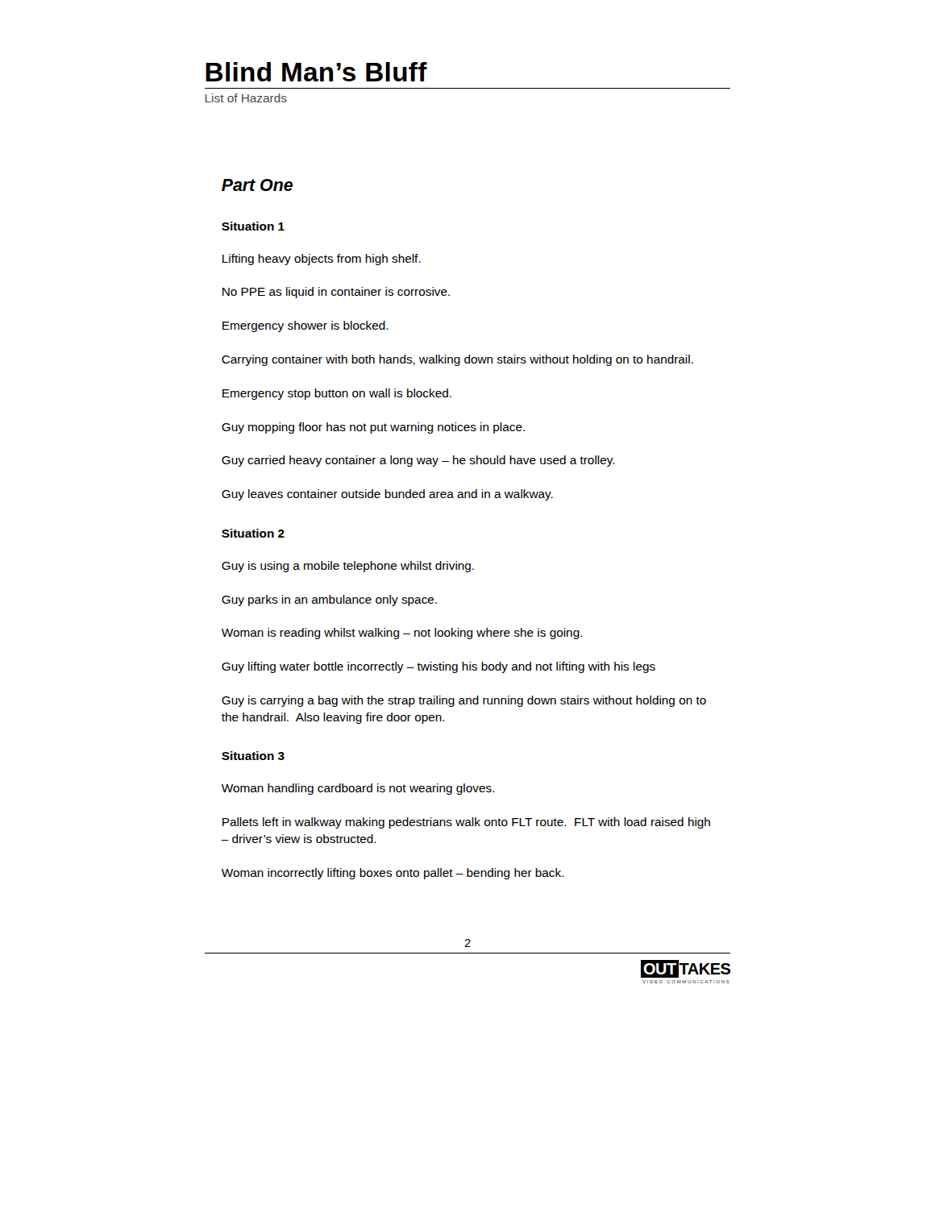Blind Man’s Bluff
List of Hazards
Part One
Situation 1
Lifting heavy objects from high shelf.
No PPE as liquid in container is corrosive.
Emergency shower is blocked.
Carrying container with both hands, walking down stairs without holding on to handrail.
Emergency stop button on wall is blocked.
Guy mopping floor has not put warning notices in place.
Guy carried heavy container a long way – he should have used a trolley.
Guy leaves container outside bunded area and in a walkway.
Situation 2
Guy is using a mobile telephone whilst driving.
Guy parks in an ambulance only space.
Woman is reading whilst walking – not looking where she is going.
Guy lifting water bottle incorrectly – twisting his body and not lifting with his legs
Guy is carrying a bag with the strap trailing and running down stairs without holding on to the handrail. Also leaving fire door open.
Situation 3
Woman handling cardboard is not wearing gloves.
Pallets left in walkway making pedestrians walk onto FLT route. FLT with load raised high – driver’s view is obstructed.
Woman incorrectly lifting boxes onto pallet – bending her back.
2
OUT TAKES
VIDEO COMMUNICATIONS